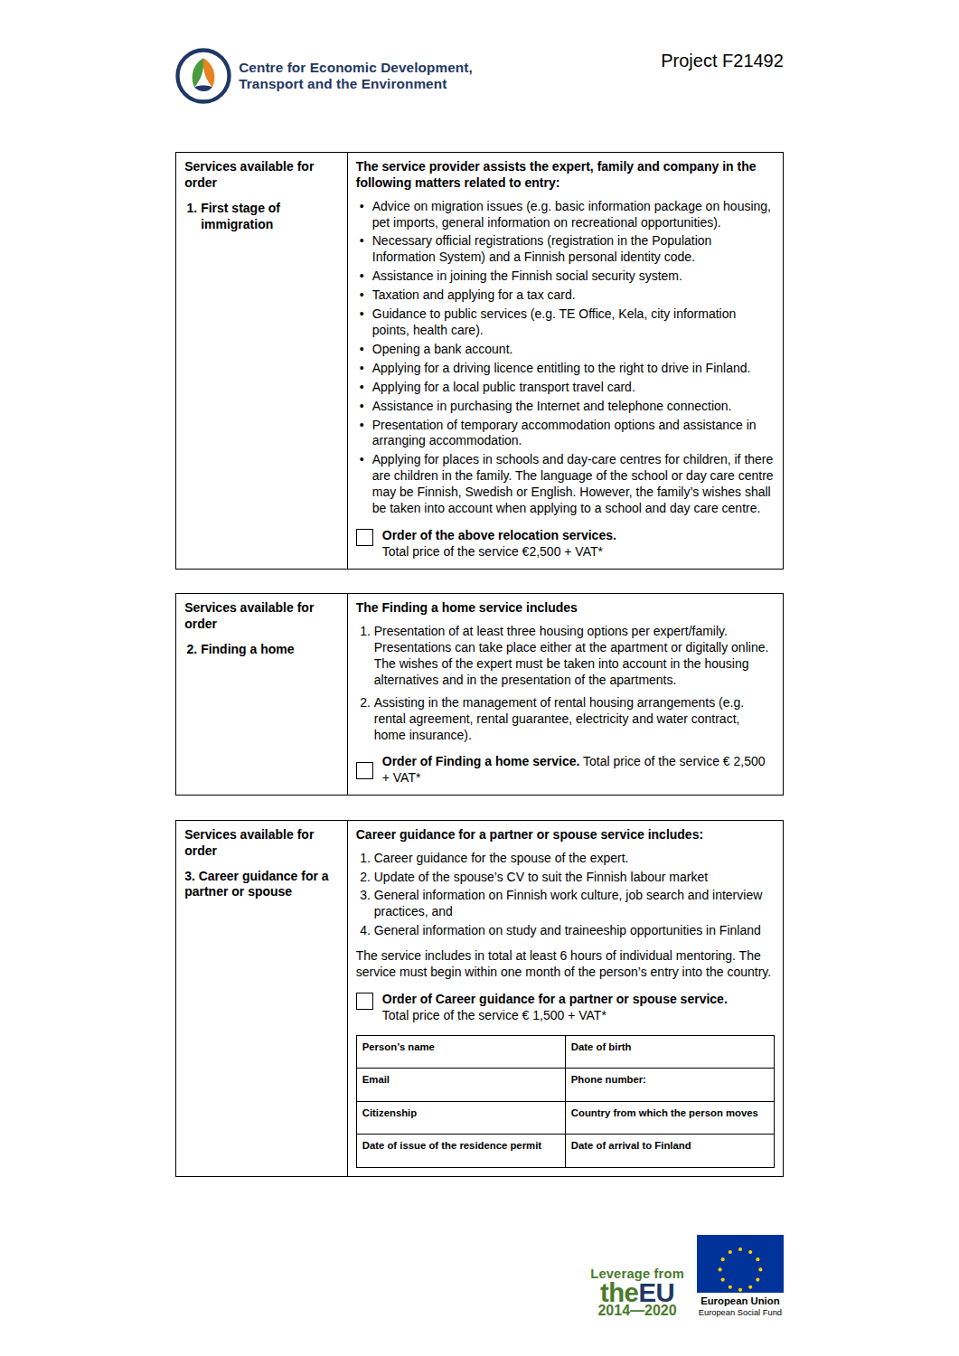Centre for Economic Development,
Transport and the Environment
Project F21492
| Services available for order First stage of immigration | The service provider assists the expert, family and company in the following matters related to entry: Advice on migration issues (e.g. basic information package on housing, pet imports, general information on recreational opportunities). Necessary official registrations (registration in the Population Information System) and a Finnish personal identity code. Assistance in joining the Finnish social security system. Taxation and applying for a tax card. Guidance to public services (e.g. TE Office, Kela, city information points, health care). Opening a bank account. Applying for a driving licence entitling to the right to drive in Finland. Applying for a local public transport travel card. Assistance in purchasing the Internet and telephone connection. Presentation of temporary accommodation options and assistance in arranging accommodation. Applying for places in schools and day-care centres for children, if there are children in the family. The language of the school or day care centre may be Finnish, Swedish or English. However, the family’s wishes shall be taken into account when applying to a school and day care centre. Order of the above relocation services. Total price of the service €2,500 + VAT* |
| Services available for order Finding a home | The Finding a home service includes Presentation of at least three housing options per expert/family. Presentations can take place either at the apartment or digitally online. The wishes of the expert must be taken into account in the housing alternatives and in the presentation of the apartments. Assisting in the management of rental housing arrangements (e.g. rental agreement, rental guarantee, electricity and water contract, home insurance). Order of Finding a home service. Total price of the service € 2,500 + VAT* |
| Services available for order 3. Career guidance for a partner or spouse | Career guidance for a partner or spouse service includes: Career guidance for the spouse of the expert. Update of the spouse’s CV to suit the Finnish labour market General information on Finnish work culture, job search and interview practices, and General information on study and traineeship opportunities in Finland The service includes in total at least 6 hours of individual mentoring. The service must begin within one month of the person’s entry into the country. Order of Career guidance for a partner or spouse service. Total price of the service € 1,500 + VAT* / Person’s name / Date of birth / / Email / Phone number: / / Citizenship / Country from which the person moves / / Date of issue of the residence permit / Date of arrival to Finland / |
Leverage from
the EU
2014—2020
European Union
European Social Fund